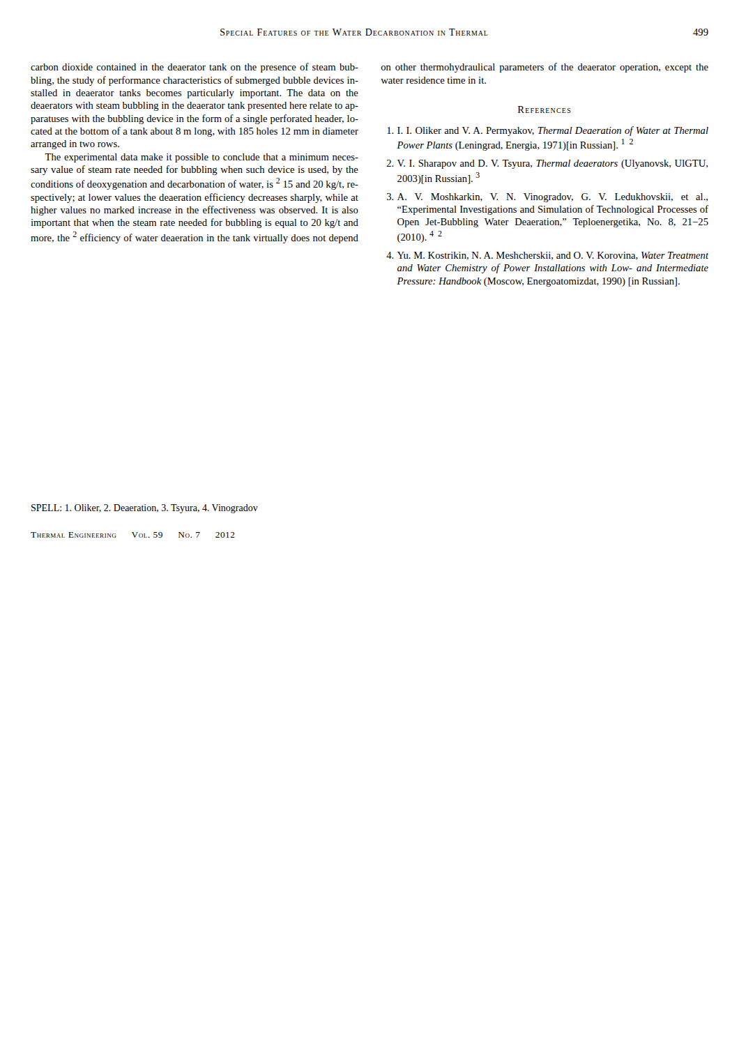Special Features of the Water Decarbonation in Thermal
499
carbon dioxide contained in the deaerator tank on the presence of steam bubbling, the study of performance characteristics of submerged bubble devices installed in deaerator tanks becomes particularly important. The data on the deaerators with steam bubbling in the deaerator tank presented here relate to apparatuses with the bubbling device in the form of a single perforated header, located at the bottom of a tank about 8 m long, with 185 holes 12 mm in diameter arranged in two rows.
The experimental data make it possible to conclude that a minimum necessary value of steam rate needed for bubbling when such device is used, by the conditions of deoxygenation and decarbonation of water, is 2 15 and 20 kg/t, respectively; at lower values the deaeration efficiency decreases sharply, while at higher values no marked increase in the effectiveness was observed. It is also important that when the steam rate needed for bubbling is equal to 20 kg/t and more, the 2 efficiency of water deaeration in the tank virtually does not depend on other thermohydraulical parameters of the deaerator operation, except the water residence time in it.
References
I. I. Oliker and V. A. Permyakov, Thermal Deaeration of Water at Thermal Power Plants (Leningrad, Energia, 1971)[in Russian]. 1 2
V. I. Sharapov and D. V. Tsyura, Thermal deaerators (Ulyanovsk, UlGTU, 2003)[in Russian]. 3
A. V. Moshkarkin, V. N. Vinogradov, G. V. Ledukhovskii, et al., “Experimental Investigations and Simulation of Technological Processes of Open Jet-Bubbling Water Deaeration,” Teploenergetika, No. 8, 21−25 (2010). 4 2
Yu. M. Kostrikin, N. A. Meshcherskii, and O. V. Korovina, Water Treatment and Water Chemistry of Power Installations with Low- and Intermediate Pressure: Handbook (Moscow, Energoatomizdat, 1990) [in Russian].
SPELL: 1. Oliker, 2. Deaeration, 3. Tsyura, 4. Vinogradov
Thermal Engineering Vol. 59 No. 72012